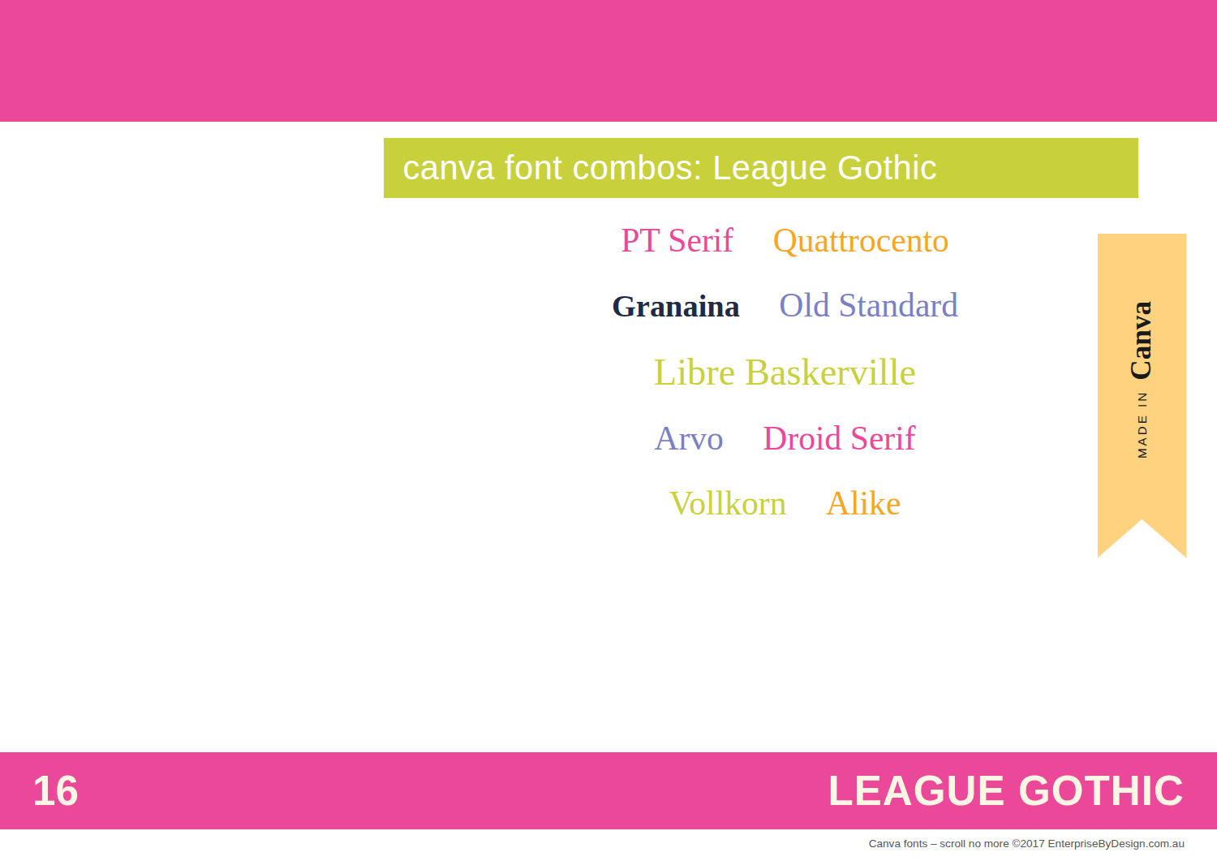canva font combos: League Gothic
PT Serif Quattrocento
Granaina Old Standard
Libre Baskerville
Arvo Droid Serif
Vollkorn Alike
Made in Canva
16 LEAGUE GOTHIC
Canva fonts – scroll no more ©2017 EnterpriseByDesign.com.au